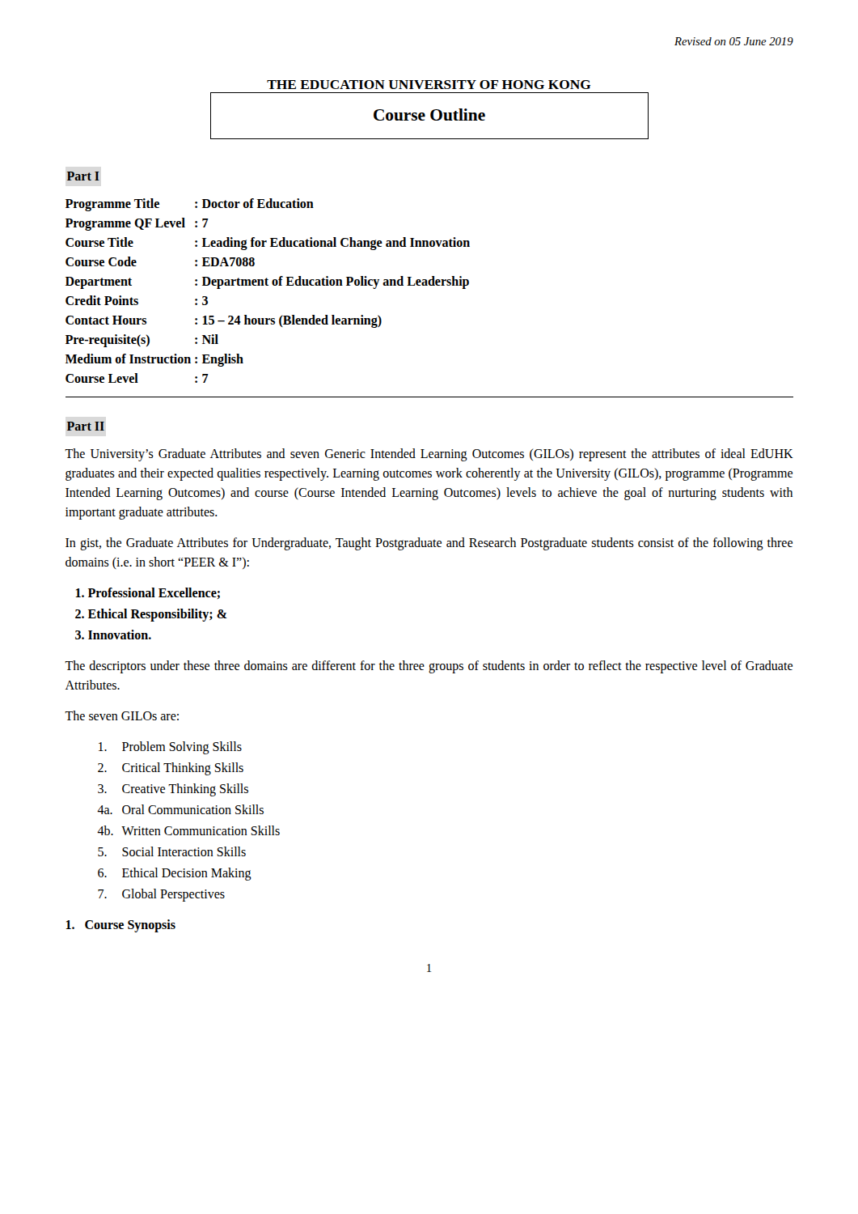Revised on 05 June 2019
THE EDUCATION UNIVERSITY OF HONG KONG
Course Outline
Part I
| Programme Title | : Doctor of Education |
| Programme QF Level | : 7 |
| Course Title | : Leading for Educational Change and Innovation |
| Course Code | : EDA7088 |
| Department | : Department of Education Policy and Leadership |
| Credit Points | : 3 |
| Contact Hours | : 15 – 24 hours (Blended learning) |
| Pre-requisite(s) | : Nil |
| Medium of Instruction | : English |
| Course Level | : 7 |
Part II
The University’s Graduate Attributes and seven Generic Intended Learning Outcomes (GILOs) represent the attributes of ideal EdUHK graduates and their expected qualities respectively. Learning outcomes work coherently at the University (GILOs), programme (Programme Intended Learning Outcomes) and course (Course Intended Learning Outcomes) levels to achieve the goal of nurturing students with important graduate attributes.
In gist, the Graduate Attributes for Undergraduate, Taught Postgraduate and Research Postgraduate students consist of the following three domains (i.e. in short “PEER & I”):
Professional Excellence;
Ethical Responsibility; &
Innovation.
The descriptors under these three domains are different for the three groups of students in order to reflect the respective level of Graduate Attributes.
The seven GILOs are:
1. Problem Solving Skills
2. Critical Thinking Skills
3. Creative Thinking Skills
4a. Oral Communication Skills
4b. Written Communication Skills
5. Social Interaction Skills
6. Ethical Decision Making
7. Global Perspectives
1. Course Synopsis
1